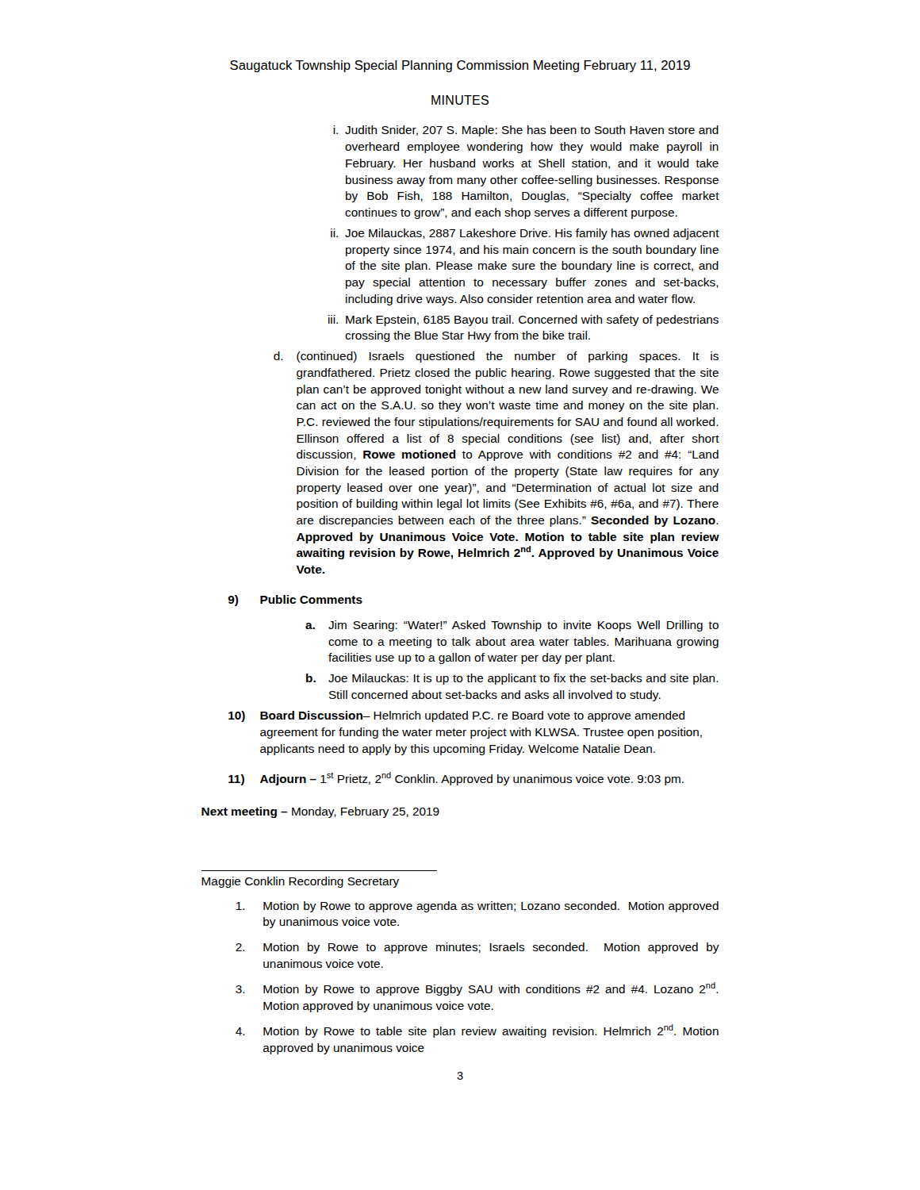Saugatuck Township Special Planning Commission Meeting February 11, 2019
MINUTES
i. Judith Snider, 207 S. Maple: She has been to South Haven store and overheard employee wondering how they would make payroll in February. Her husband works at Shell station, and it would take business away from many other coffee-selling businesses. Response by Bob Fish, 188 Hamilton, Douglas, “Specialty coffee market continues to grow”, and each shop serves a different purpose.
ii. Joe Milauckas, 2887 Lakeshore Drive. His family has owned adjacent property since 1974, and his main concern is the south boundary line of the site plan. Please make sure the boundary line is correct, and pay special attention to necessary buffer zones and set-backs, including drive ways. Also consider retention area and water flow.
iii. Mark Epstein, 6185 Bayou trail. Concerned with safety of pedestrians crossing the Blue Star Hwy from the bike trail.
d.(continued) Israels questioned the number of parking spaces. It is grandfathered. Prietz closed the public hearing. Rowe suggested that the site plan can’t be approved tonight without a new land survey and re-drawing. We can act on the S.A.U. so they won’t waste time and money on the site plan. P.C. reviewed the four stipulations/requirements for SAU and found all worked. Ellinson offered a list of 8 special conditions (see list) and, after short discussion, Rowe motioned to Approve with conditions #2 and #4: “Land Division for the leased portion of the property (State law requires for any property leased over one year)”, and “Determination of actual lot size and position of building within legal lot limits (See Exhibits #6, #6a, and #7). There are discrepancies between each of the three plans.” Seconded by Lozano. Approved by Unanimous Voice Vote. Motion to table site plan review awaiting revision by Rowe, Helmrich 2nd. Approved by Unanimous Voice Vote.
9) Public Comments
a. Jim Searing: “Water!” Asked Township to invite Koops Well Drilling to come to a meeting to talk about area water tables. Marihuana growing facilities use up to a gallon of water per day per plant.
b. Joe Milauckas: It is up to the applicant to fix the set-backs and site plan. Still concerned about set-backs and asks all involved to study.
10) Board Discussion– Helmrich updated P.C. re Board vote to approve amended agreement for funding the water meter project with KLWSA. Trustee open position, applicants need to apply by this upcoming Friday. Welcome Natalie Dean.
11) Adjourn – 1st Prietz, 2nd Conklin. Approved by unanimous voice vote. 9:03 pm.
Next meeting – Monday, February 25, 2019
Maggie Conklin Recording Secretary
1. Motion by Rowe to approve agenda as written; Lozano seconded. Motion approved by unanimous voice vote.
2. Motion by Rowe to approve minutes; Israels seconded. Motion approved by unanimous voice vote.
3. Motion by Rowe to approve Biggby SAU with conditions #2 and #4. Lozano 2nd. Motion approved by unanimous voice vote.
4. Motion by Rowe to table site plan review awaiting revision. Helmrich 2nd. Motion approved by unanimous voice
3